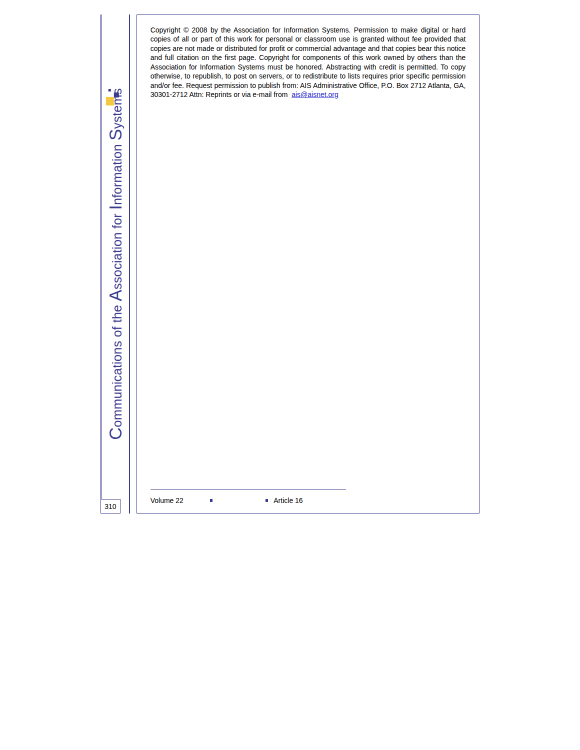Communications of the Association for Information Systems
310
Copyright © 2008 by the Association for Information Systems. Permission to make digital or hard copies of all or part of this work for personal or classroom use is granted without fee provided that copies are not made or distributed for profit or commercial advantage and that copies bear this notice and full citation on the first page. Copyright for components of this work owned by others than the Association for Information Systems must be honored. Abstracting with credit is permitted. To copy otherwise, to republish, to post on servers, or to redistribute to lists requires prior specific permission and/or fee. Request permission to publish from: AIS Administrative Office, P.O. Box 2712 Atlanta, GA, 30301-2712 Attn: Reprints or via e-mail from ais@aisnet.org
Volume 22 Article 16